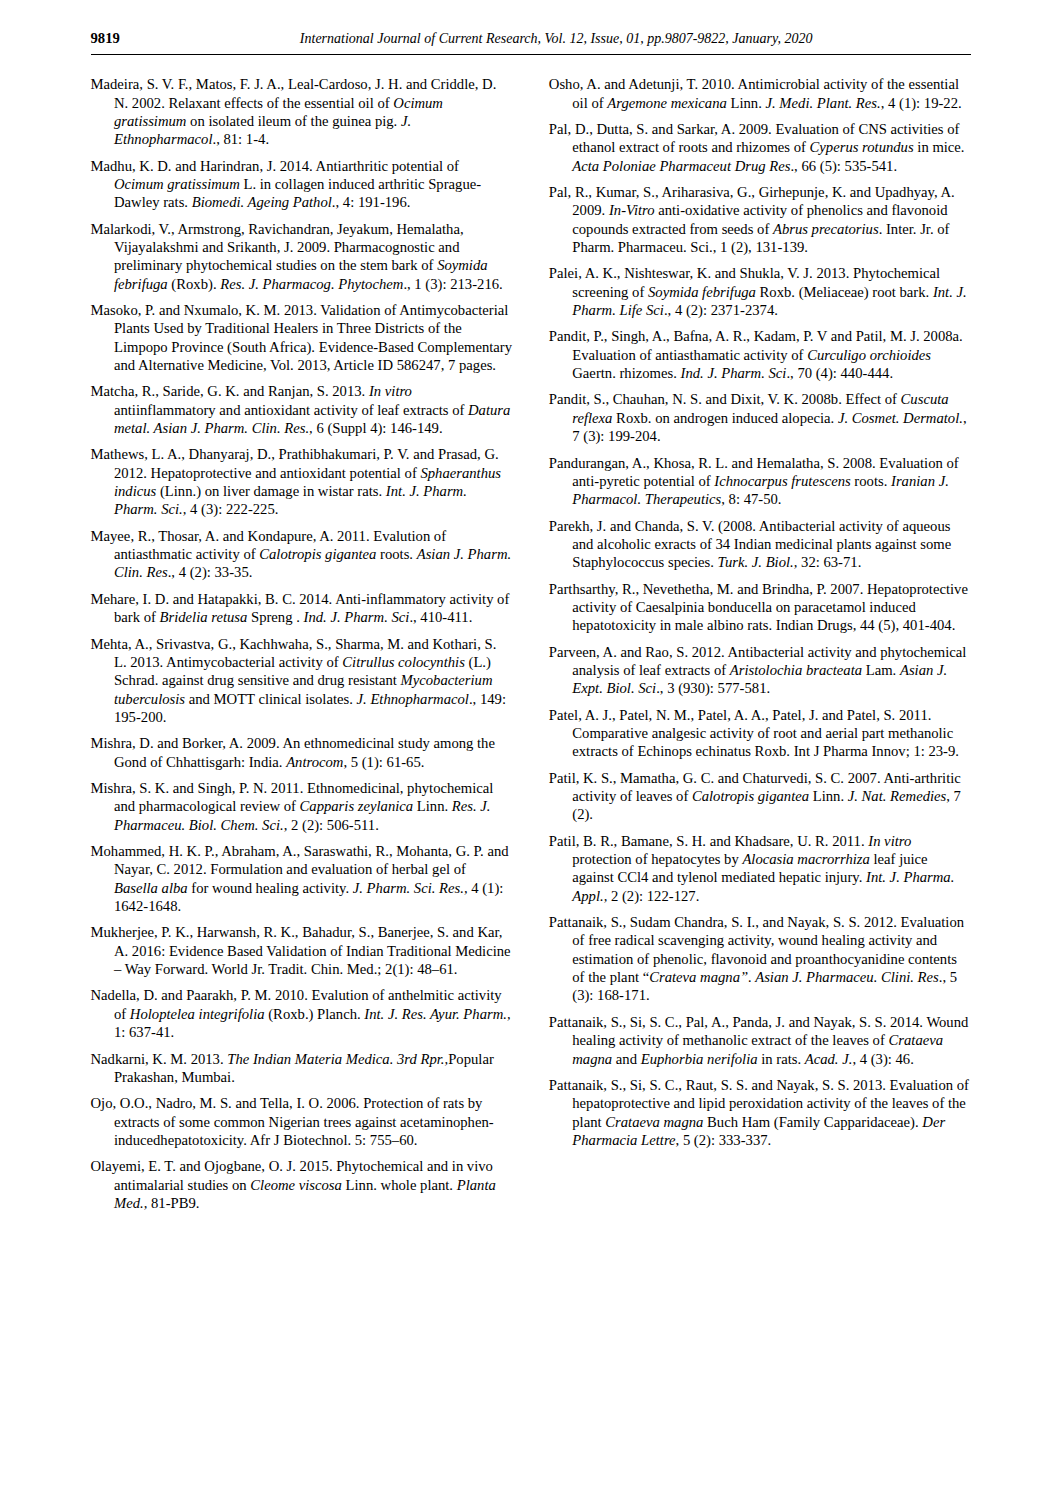9819 International Journal of Current Research, Vol. 12, Issue, 01, pp.9807-9822, January, 2020
Madeira, S. V. F., Matos, F. J. A., Leal-Cardoso, J. H. and Criddle, D. N. 2002. Relaxant effects of the essential oil of Ocimum gratissimum on isolated ileum of the guinea pig. J. Ethnopharmacol., 81: 1-4.
Madhu, K. D. and Harindran, J. 2014. Antiarthritic potential of Ocimum gratissimum L. in collagen induced arthritic Sprague-Dawley rats. Biomedi. Ageing Pathol., 4: 191-196.
Malarkodi, V., Armstrong, Ravichandran, Jeyakum, Hemalatha, Vijayalakshmi and Srikanth, J. 2009. Pharmacognostic and preliminary phytochemical studies on the stem bark of Soymida febrifuga (Roxb). Res. J. Pharmacog. Phytochem., 1 (3): 213-216.
Masoko, P. and Nxumalo, K. M. 2013. Validation of Antimycobacterial Plants Used by Traditional Healers in Three Districts of the Limpopo Province (South Africa). Evidence-Based Complementary and Alternative Medicine, Vol. 2013, Article ID 586247, 7 pages.
Matcha, R., Saride, G. K. and Ranjan, S. 2013. In vitro antiinflammatory and antioxidant activity of leaf extracts of Datura metal. Asian J. Pharm. Clin. Res., 6 (Suppl 4): 146-149.
Mathews, L. A., Dhanyaraj, D., Prathibhakumari, P. V. and Prasad, G. 2012. Hepatoprotective and antioxidant potential of Sphaeranthus indicus (Linn.) on liver damage in wistar rats. Int. J. Pharm. Pharm. Sci., 4 (3): 222-225.
Mayee, R., Thosar, A. and Kondapure, A. 2011. Evalution of antiasthmatic activity of Calotropis gigantea roots. Asian J. Pharm. Clin. Res., 4 (2): 33-35.
Mehare, I. D. and Hatapakki, B. C. 2014. Anti-inflammatory activity of bark of Bridelia retusa Spreng . Ind. J. Pharm. Sci., 410-411.
Mehta, A., Srivastva, G., Kachhwaha, S., Sharma, M. and Kothari, S. L. 2013. Antimycobacterial activity of Citrullus colocynthis (L.) Schrad. against drug sensitive and drug resistant Mycobacterium tuberculosis and MOTT clinical isolates. J. Ethnopharmacol., 149: 195-200.
Mishra, D. and Borker, A. 2009. An ethnomedicinal study among the Gond of Chhattisgarh: India. Antrocom, 5 (1): 61-65.
Mishra, S. K. and Singh, P. N. 2011. Ethnomedicinal, phytochemical and pharmacological review of Capparis zeylanica Linn. Res. J. Pharmaceu. Biol. Chem. Sci., 2 (2): 506-511.
Mohammed, H. K. P., Abraham, A., Saraswathi, R., Mohanta, G. P. and Nayar, C. 2012. Formulation and evaluation of herbal gel of Basella alba for wound healing activity. J. Pharm. Sci. Res., 4 (1): 1642-1648.
Mukherjee, P. K., Harwansh, R. K., Bahadur, S., Banerjee, S. and Kar, A. 2016: Evidence Based Validation of Indian Traditional Medicine – Way Forward. World Jr. Tradit. Chin. Med.; 2(1): 48–61.
Nadella, D. and Paarakh, P. M. 2010. Evalution of anthelmitic activity of Holoptelea integrifolia (Roxb.) Planch. Int. J. Res. Ayur. Pharm., 1: 637-41.
Nadkarni, K. M. 2013. The Indian Materia Medica. 3rd Rpr., Popular Prakashan, Mumbai.
Ojo, O.O., Nadro, M. S. and Tella, I. O. 2006. Protection of rats by extracts of some common Nigerian trees against acetaminophen-inducedhepatotoxicity. Afr J Biotechnol. 5: 755–60.
Olayemi, E. T. and Ojogbane, O. J. 2015. Phytochemical and in vivo antimalarial studies on Cleome viscosa Linn. whole plant. Planta Med., 81-PB9.
Osho, A. and Adetunji, T. 2010. Antimicrobial activity of the essential oil of Argemone mexicana Linn. J. Medi. Plant. Res., 4 (1): 19-22.
Pal, D., Dutta, S. and Sarkar, A. 2009. Evaluation of CNS activities of ethanol extract of roots and rhizomes of Cyperus rotundus in mice. Acta Poloniae Pharmaceut Drug Res., 66 (5): 535-541.
Pal, R., Kumar, S., Ariharasiva, G., Girhepunje, K. and Upadhyay, A. 2009. In-Vitro anti-oxidative activity of phenolics and flavonoid copounds extracted from seeds of Abrus precatorius. Inter. Jr. of Pharm. Pharmaceu. Sci., 1 (2), 131-139.
Palei, A. K., Nishteswar, K. and Shukla, V. J. 2013. Phytochemical screening of Soymida febrifuga Roxb. (Meliaceae) root bark. Int. J. Pharm. Life Sci., 4 (2): 2371-2374.
Pandit, P., Singh, A., Bafna, A. R., Kadam, P. V and Patil, M. J. 2008a. Evaluation of antiasthamatic activity of Curculigo orchioides Gaertn. rhizomes. Ind. J. Pharm. Sci., 70 (4): 440-444.
Pandit, S., Chauhan, N. S. and Dixit, V. K. 2008b. Effect of Cuscuta reflexa Roxb. on androgen induced alopecia. J. Cosmet. Dermatol., 7 (3): 199-204.
Pandurangan, A., Khosa, R. L. and Hemalatha, S. 2008. Evaluation of anti-pyretic potential of Ichnocarpus frutescens roots. Iranian J. Pharmacol. Therapeutics, 8: 47-50.
Parekh, J. and Chanda, S. V. (2008. Antibacterial activity of aqueous and alcoholic exracts of 34 Indian medicinal plants against some Staphylococcus species. Turk. J. Biol., 32: 63-71.
Parthsarthy, R., Nevethetha, M. and Brindha, P. 2007. Hepatoprotective activity of Caesalpinia bonducella on paracetamol induced hepatotoxicity in male albino rats. Indian Drugs, 44 (5), 401-404.
Parveen, A. and Rao, S. 2012. Antibacterial activity and phytochemical analysis of leaf extracts of Aristolochia bracteata Lam. Asian J. Expt. Biol. Sci., 3 (930): 577-581.
Patel, A. J., Patel, N. M., Patel, A. A., Patel, J. and Patel, S. 2011. Comparative analgesic activity of root and aerial part methanolic extracts of Echinops echinatus Roxb. Int J Pharma Innov; 1: 23-9.
Patil, K. S., Mamatha, G. C. and Chaturvedi, S. C. 2007. Anti-arthritic activity of leaves of Calotropis gigantea Linn. J. Nat. Remedies, 7 (2).
Patil, B. R., Bamane, S. H. and Khadsare, U. R. 2011. In vitro protection of hepatocytes by Alocasia macrorrhiza leaf juice against CCl4 and tylenol mediated hepatic injury. Int. J. Pharma. Appl., 2 (2): 122-127.
Pattanaik, S., Sudam Chandra, S. I., and Nayak, S. S. 2012. Evaluation of free radical scavenging activity, wound healing activity and estimation of phenolic, flavonoid and proanthocyanidine contents of the plant “Crateva magna”. Asian J. Pharmaceu. Clini. Res., 5 (3): 168-171.
Pattanaik, S., Si, S. C., Pal, A., Panda, J. and Nayak, S. S. 2014. Wound healing activity of methanolic extract of the leaves of Crataeva magna and Euphorbia nerifolia in rats. Acad. J., 4 (3): 46.
Pattanaik, S., Si, S. C., Raut, S. S. and Nayak, S. S. 2013. Evaluation of hepatoprotective and lipid peroxidation activity of the leaves of the plant Crataeva magna Buch Ham (Family Capparidaceae). Der Pharmacia Lettre, 5 (2): 333-337.